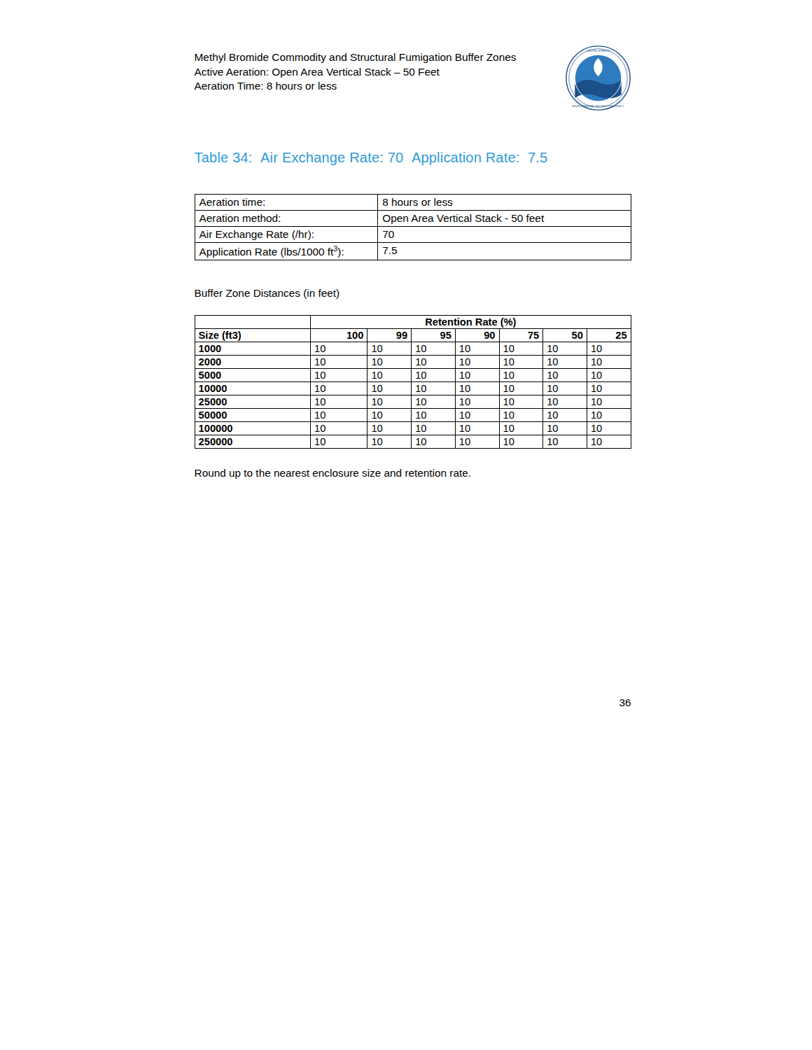Methyl Bromide Commodity and Structural Fumigation Buffer Zones
Active Aeration: Open Area Vertical Stack – 50 Feet
Aeration Time: 8 hours or less
UNITED STATES ENVIRONMENTAL PROTECTION AGENCY
Table 34: Air Exchange Rate: 70 Application Rate: 7.5
| Aeration time: | 8 hours or less |
| Aeration method: | Open Area Vertical Stack - 50 feet |
| Air Exchange Rate (/hr): | 70 |
| Application Rate (lbs/1000 ft 3 ): | 7.5 |
Buffer Zone Distances (in feet)
| | Retention Rate (%) |
| --- | --- |
| Size (ft3) | 100 | 99 | 95 | 90 | 75 | 50 | 25 |
| 1000 | 10 | 10 | 10 | 10 | 10 | 10 | 10 |
| 2000 | 10 | 10 | 10 | 10 | 10 | 10 | 10 |
| 5000 | 10 | 10 | 10 | 10 | 10 | 10 | 10 |
| 10000 | 10 | 10 | 10 | 10 | 10 | 10 | 10 |
| 25000 | 10 | 10 | 10 | 10 | 10 | 10 | 10 |
| 50000 | 10 | 10 | 10 | 10 | 10 | 10 | 10 |
| 100000 | 10 | 10 | 10 | 10 | 10 | 10 | 10 |
| 250000 | 10 | 10 | 10 | 10 | 10 | 10 | 10 |
Round up to the nearest enclosure size and retention rate.
36